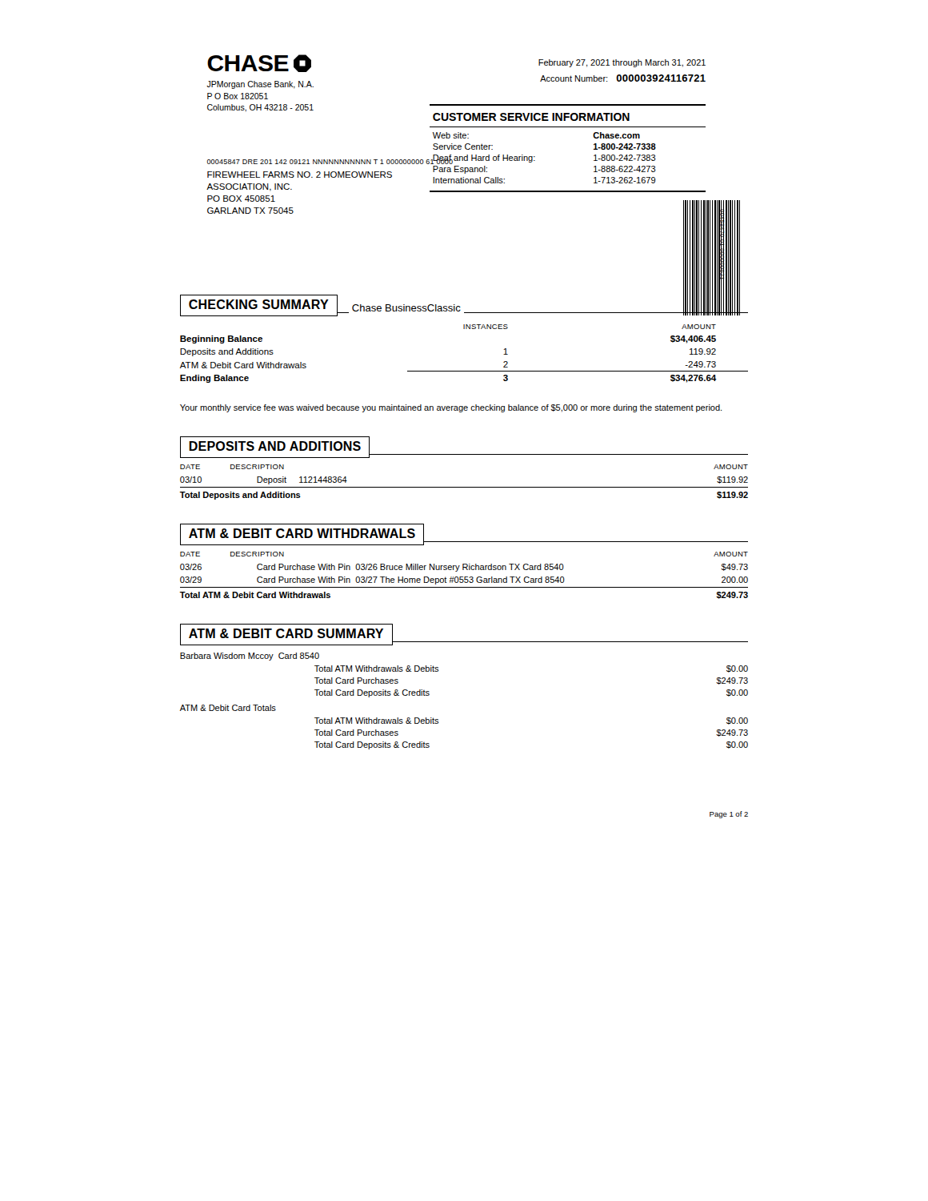CHASE
JPMorgan Chase Bank, N.A.
P O Box 182051
Columbus, OH 43218 - 2051
February 27, 2021 through March 31, 2021
Account Number:000003924116721
CUSTOMER SERVICE INFORMATION
| Web site: | Chase.com |
| Service Center: | 1-800-242-7338 |
| Deaf and Hard of Hearing: | 1-800-242-7383 |
| Para Espanol: | 1-888-622-4273 |
| International Calls: | 1-713-262-1679 |
00045847 DRE 201 142 09121 NNNNNNNNNNN T 1 000000000 61 0000
FIREWHEEL FARMS NO. 2 HOMEOWNERS
ASSOCIATION, INC.
PO BOX 450851
GARLAND TX 75045
00458470 01 000000021
CHECKING SUMMARY Chase BusinessClassic
| | INSTANCES | AMOUNT |
| --- | --- | --- |
| Beginning Balance | | $34,406.45 |
| Deposits and Additions | 1 | 119.92 |
| ATM & Debit Card Withdrawals | 2 | -249.73 |
| Ending Balance | 3 | $34,276.64 |
Your monthly service fee was waived because you maintained an average checking balance of $5,000 or more during the statement period.
DEPOSITS AND ADDITIONS
| DATE | DESCRIPTION | AMOUNT |
| --- | --- | --- |
| 03/10 | Deposit 1121448364 | $119.92 |
| Total Deposits and Additions | $119.92 |
ATM & DEBIT CARD WITHDRAWALS
| DATE | DESCRIPTION | AMOUNT |
| --- | --- | --- |
| 03/26 | Card Purchase With Pin 03/26 Bruce Miller Nursery Richardson TX Card 8540 | $49.73 |
| 03/29 | Card Purchase With Pin 03/27 The Home Depot #0553 Garland TX Card 8540 | 200.00 |
| Total ATM & Debit Card Withdrawals | $249.73 |
ATM & DEBIT CARD SUMMARY
Barbara Wisdom Mccoy Card 8540
| Total ATM Withdrawals & Debits | $0.00 |
| Total Card Purchases | $249.73 |
| Total Card Deposits & Credits | $0.00 |
ATM & Debit Card Totals
| Total ATM Withdrawals & Debits | $0.00 |
| Total Card Purchases | $249.73 |
| Total Card Deposits & Credits | $0.00 |
Page 1 of 2